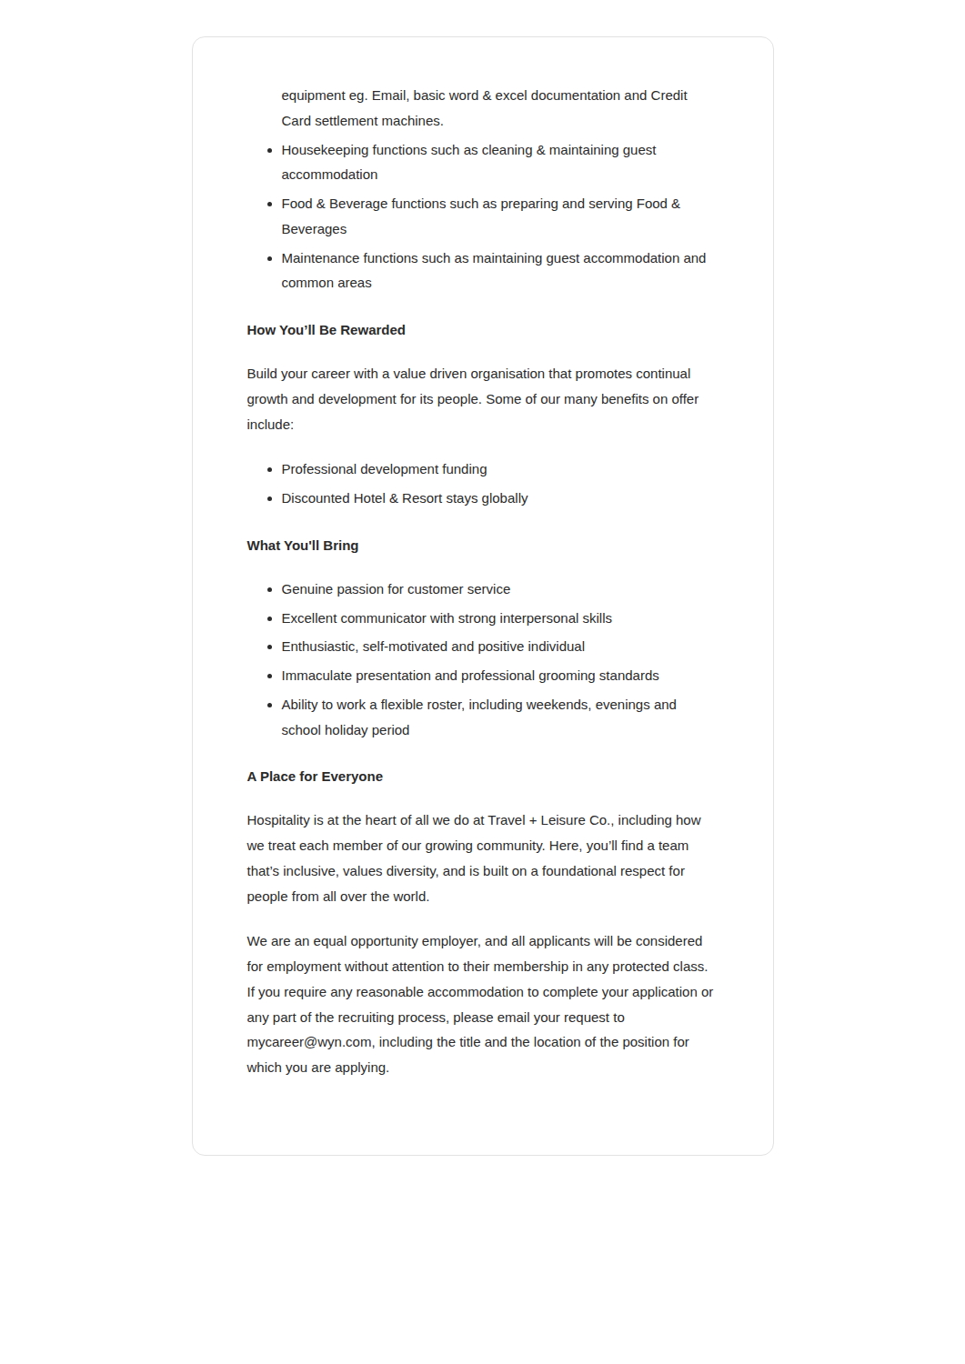equipment eg. Email, basic word & excel documentation and Credit Card settlement machines.
Housekeeping functions such as cleaning & maintaining guest accommodation
Food & Beverage functions such as preparing and serving Food & Beverages
Maintenance functions such as maintaining guest accommodation and common areas
How You’ll Be Rewarded
Build your career with a value driven organisation that promotes continual growth and development for its people. Some of our many benefits on offer include:
Professional development funding
Discounted Hotel & Resort stays globally
What You'll Bring
Genuine passion for customer service
Excellent communicator with strong interpersonal skills
Enthusiastic, self-motivated and positive individual
Immaculate presentation and professional grooming standards
Ability to work a flexible roster, including weekends, evenings and school holiday period
A Place for Everyone
Hospitality is at the heart of all we do at Travel + Leisure Co., including how we treat each member of our growing community. Here, you’ll find a team that’s inclusive, values diversity, and is built on a foundational respect for people from all over the world.
We are an equal opportunity employer, and all applicants will be considered for employment without attention to their membership in any protected class. If you require any reasonable accommodation to complete your application or any part of the recruiting process, please email your request to mycareer@wyn.com, including the title and the location of the position for which you are applying.